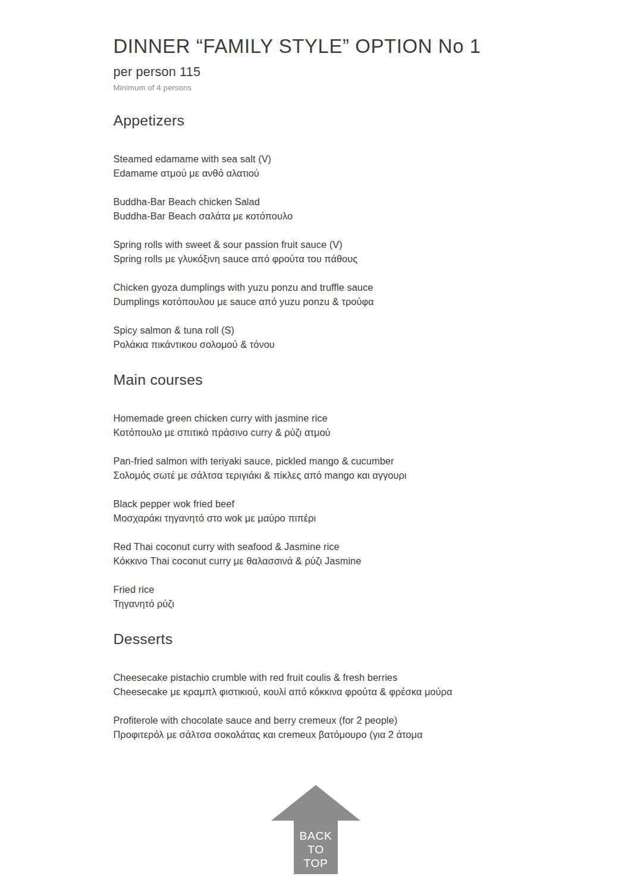DINNER “FAMILY STYLE” OPTION No 1
per person 115
Minimum of 4 persons
Appetizers
Steamed edamame with sea salt (V) Edamame ατμού με ανθό αλατιού
Buddha-Bar Beach chicken Salad Buddha-Bar Beach σαλάτα με κοτόπουλο
Spring rolls with sweet & sour passion fruit sauce (V) Spring rolls με γλυκόξινη sauce από φρούτα του πάθους
Chicken gyoza dumplings with yuzu ponzu and truffle sauce Dumplings κοτόπουλου με sauce από yuzu ponzu & τρούφα
Spicy salmon & tuna roll (S) Ρολάκια πικάντικου σολομού & τόνου
Main courses
Homemade green chicken curry with jasmine rice Κοτόπουλο με σπιτικό πράσινο curry & ρύζι ατμού
Pan-fried salmon with teriyaki sauce, pickled mango & cucumber Σολομός σωτέ με σάλτσα τεριγιάκι & πίκλες από mango και αγγουρι
Black pepper wok fried beef Μοσχαράκι τηγανητό στο wok με μαύρο πιπέρι
Red Thai coconut curry with seafood & Jasmine rice Κόκκινο Thai coconut curry με θαλασσινά & ρύζι Jasmine
Fried rice Τηγανητό ρύζι
Desserts
Cheesecake pistachio crumble with red fruit coulis & fresh berries Cheesecake με κραμπλ φιστικιού, κουλί από κόκκινα φρούτα & φρέσκα μούρα
Profiterole with chocolate sauce and berry cremeux (for 2 people) Προφιτερόλ με σάλτσα σοκολάτας και cremeux βατόμουρο (για 2 άτομα
BACK TO TOP